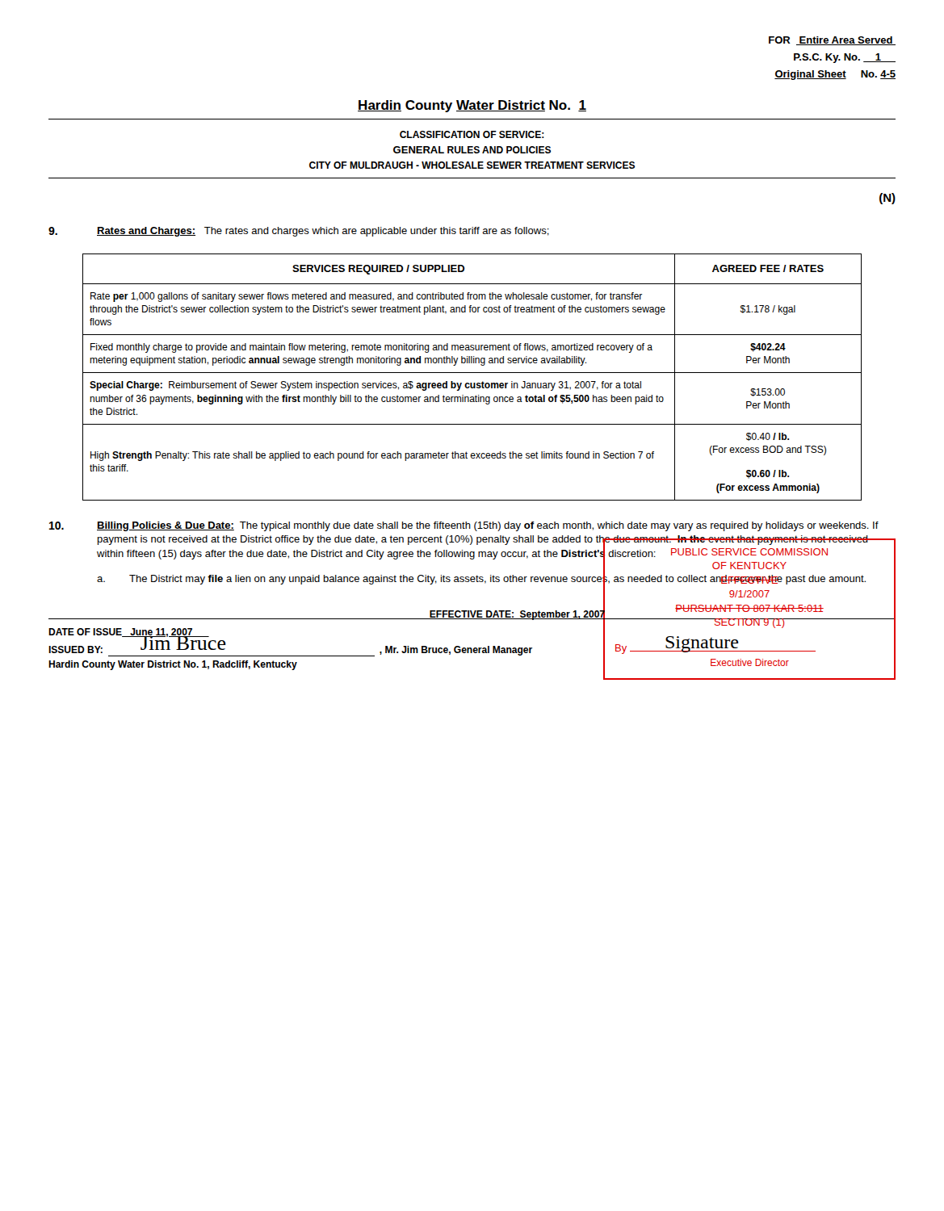FOR Entire Area Served
P.S.C. Ky. No. 1
Original Sheet No. 4-5
Hardin County Water District No. 1
CLASSIFICATION OF SERVICE:
GENERAL RULES AND POLICIES
CITY OF MULDRAUGH - WHOLESALE SEWER TREATMENT SERVICES
(N)
9.
Rates and Charges: The rates and charges which are applicable under this tariff are as follows;
| SERVICES REQUIRED / SUPPLIED | AGREED FEE / RATES |
| --- | --- |
| Rate per 1,000 gallons of sanitary sewer flows metered and measured, and contributed from the wholesale customer, for transfer through the District's sewer collection system to the District's sewer treatment plant, and for cost of treatment of the customers sewage flows | $1.178 / kgal |
| Fixed monthly charge to provide and maintain flow metering, remote monitoring and measurement of flows, amortized recovery of a metering equipment station, periodic annual sewage strength monitoring and monthly billing and service availability. | $402.24 Per Month |
| Special Charge: Reimbursement of Sewer System inspection services, a$ agreed by customer in January 31, 2007, for a total number of 36 payments, beginning with the first monthly bill to the customer and terminating once a total of $5,500 has been paid to the District. | $153.00 Per Month |
| High Strength Penalty: This rate shall be applied to each pound for each parameter that exceeds the set limits found in Section 7 of this tariff. | $0.40 / lb. (For excess BOD and TSS) $0.60 / lb. (For excess Ammonia) |
10.
Billing Policies & Due Date: The typical monthly due date shall be the fifteenth (15th) day of each month, which date may vary as required by holidays or weekends. If payment is not received at the District office by the due date, a ten percent (10%) penalty shall be added to the due amount. In the event that payment is not received within fifteen (15) days after the due date, the District and City agree the following may occur, at the District's discretion:
a.
The District may file a lien on any unpaid balance against the City, its assets, its other revenue sources, as needed to collect and recover the past due amount.
DATE OF ISSUE June 11, 2007
ISSUED BY: Jim Bruce , Mr. Jim Bruce, General Manager
Hardin County Water District No. 1, Radcliff, Kentucky
PUBLIC SERVICE COMMISSION
OF KENTUCKY
EFFECTIVE
9/1/2007
PURSUANT TO 807 KAR 5:011
SECTION 9 (1)
By Signature
Executive Director
EFFECTIVE DATE: September 1, 2007